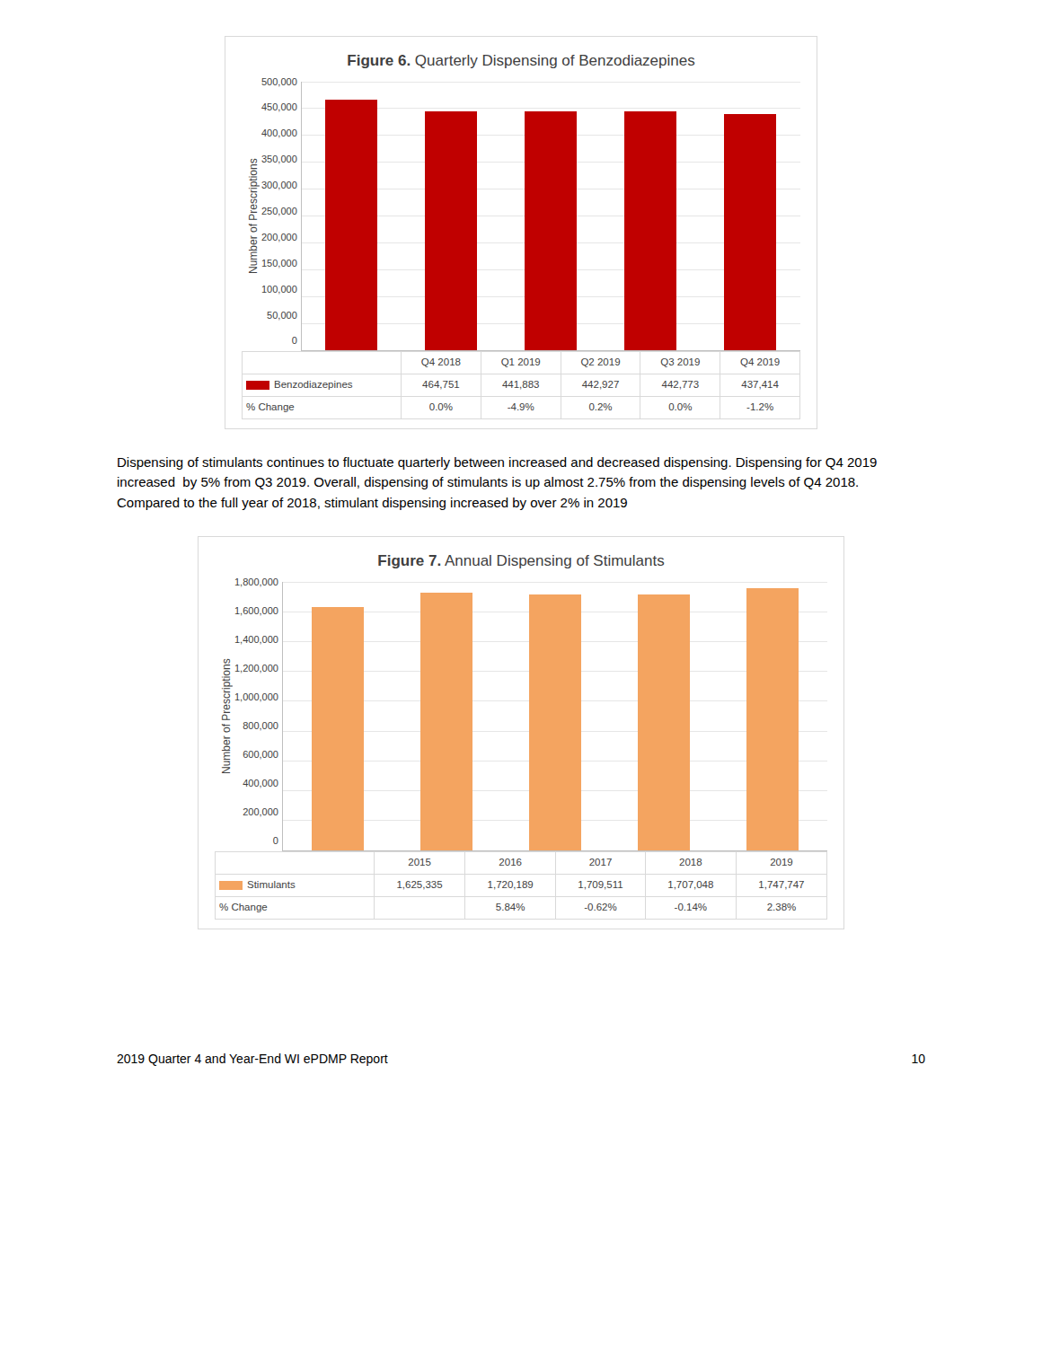Figure 6. Quarterly Dispensing of Benzodiazepines
Number of Prescriptions
500,000 450,000 400,000 350,000 300,000 250,000 200,000 150,000 100,000 50,000 0
| | Q4 2018 | Q1 2019 | Q2 2019 | Q3 2019 | Q4 2019 |
| Benzodiazepines | 464,751 | 441,883 | 442,927 | 442,773 | 437,414 |
| % Change | 0.0% | -4.9% | 0.2% | 0.0% | -1.2% |
Dispensing of stimulants continues to fluctuate quarterly between increased and decreased dispensing. Dispensing for Q4 2019 increased by 5% from Q3 2019. Overall, dispensing of stimulants is up almost 2.75% from the dispensing levels of Q4 2018. Compared to the full year of 2018, stimulant dispensing increased by over 2% in 2019
Figure 7. Annual Dispensing of Stimulants
Number of Prescriptions
1,800,000 1,600,000 1,400,000 1,200,000 1,000,000 800,000 600,000 400,000 200,000 0
| | 2015 | 2016 | 2017 | 2018 | 2019 |
| Stimulants | 1,625,335 | 1,720,189 | 1,709,511 | 1,707,048 | 1,747,747 |
| % Change | | 5.84% | -0.62% | -0.14% | 2.38% |
2019 Quarter 4 and Year-End WI ePDMP Report 10